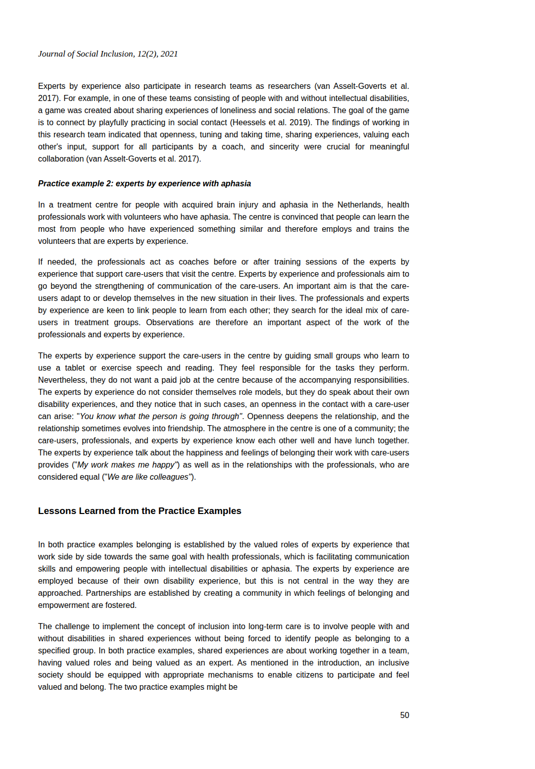Journal of Social Inclusion, 12(2), 2021
Experts by experience also participate in research teams as researchers (van Asselt-Goverts et al. 2017). For example, in one of these teams consisting of people with and without intellectual disabilities, a game was created about sharing experiences of loneliness and social relations. The goal of the game is to connect by playfully practicing in social contact (Heessels et al. 2019). The findings of working in this research team indicated that openness, tuning and taking time, sharing experiences, valuing each other's input, support for all participants by a coach, and sincerity were crucial for meaningful collaboration (van Asselt-Goverts et al. 2017).
Practice example 2: experts by experience with aphasia
In a treatment centre for people with acquired brain injury and aphasia in the Netherlands, health professionals work with volunteers who have aphasia. The centre is convinced that people can learn the most from people who have experienced something similar and therefore employs and trains the volunteers that are experts by experience.
If needed, the professionals act as coaches before or after training sessions of the experts by experience that support care-users that visit the centre. Experts by experience and professionals aim to go beyond the strengthening of communication of the care-users. An important aim is that the care-users adapt to or develop themselves in the new situation in their lives. The professionals and experts by experience are keen to link people to learn from each other; they search for the ideal mix of care-users in treatment groups. Observations are therefore an important aspect of the work of the professionals and experts by experience.
The experts by experience support the care-users in the centre by guiding small groups who learn to use a tablet or exercise speech and reading. They feel responsible for the tasks they perform. Nevertheless, they do not want a paid job at the centre because of the accompanying responsibilities. The experts by experience do not consider themselves role models, but they do speak about their own disability experiences, and they notice that in such cases, an openness in the contact with a care-user can arise: "You know what the person is going through". Openness deepens the relationship, and the relationship sometimes evolves into friendship. The atmosphere in the centre is one of a community; the care-users, professionals, and experts by experience know each other well and have lunch together. The experts by experience talk about the happiness and feelings of belonging their work with care-users provides ("My work makes me happy") as well as in the relationships with the professionals, who are considered equal ("We are like colleagues").
Lessons Learned from the Practice Examples
In both practice examples belonging is established by the valued roles of experts by experience that work side by side towards the same goal with health professionals, which is facilitating communication skills and empowering people with intellectual disabilities or aphasia. The experts by experience are employed because of their own disability experience, but this is not central in the way they are approached. Partnerships are established by creating a community in which feelings of belonging and empowerment are fostered.
The challenge to implement the concept of inclusion into long-term care is to involve people with and without disabilities in shared experiences without being forced to identify people as belonging to a specified group. In both practice examples, shared experiences are about working together in a team, having valued roles and being valued as an expert. As mentioned in the introduction, an inclusive society should be equipped with appropriate mechanisms to enable citizens to participate and feel valued and belong. The two practice examples might be
50